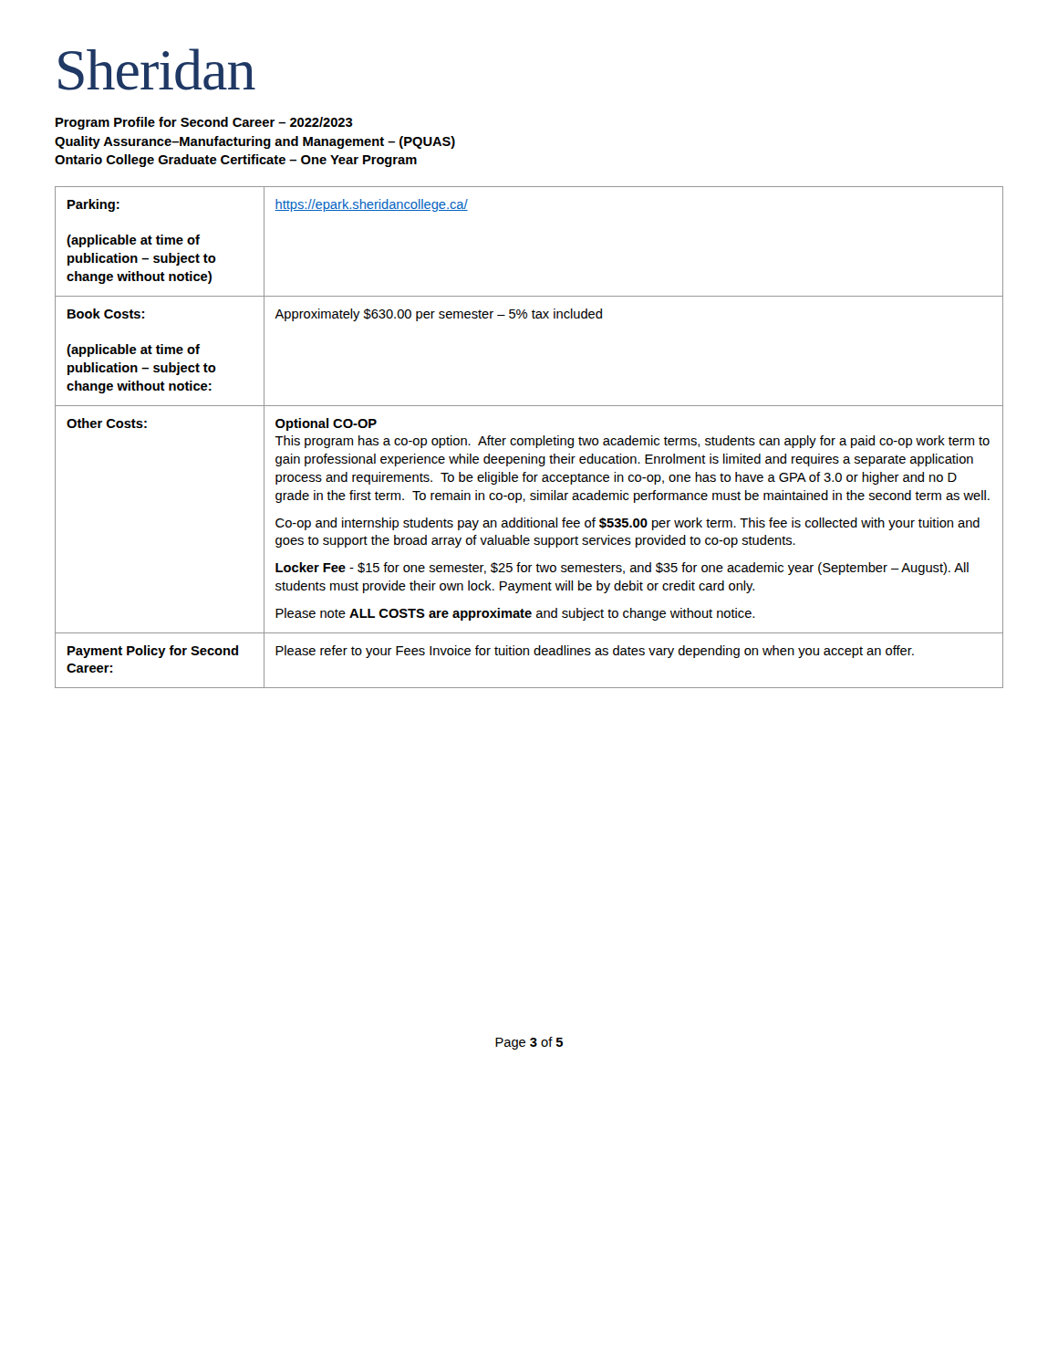Sheridan
Program Profile for Second Career – 2022/2023
Quality Assurance–Manufacturing and Management – (PQUAS)
Ontario College Graduate Certificate – One Year Program
| Parking: (applicable at time of publication – subject to change without notice) | https://epark.sheridancollege.ca/ |
| Book Costs: (applicable at time of publication – subject to change without notice: | Approximately $630.00 per semester – 5% tax included |
| Other Costs: | Optional CO-OP This program has a co-op option. After completing two academic terms, students can apply for a paid co-op work term to gain professional experience while deepening their education. Enrolment is limited and requires a separate application process and requirements. To be eligible for acceptance in co-op, one has to have a GPA of 3.0 or higher and no D grade in the first term. To remain in co-op, similar academic performance must be maintained in the second term as well. Co-op and internship students pay an additional fee of $535.00 per work term. This fee is collected with your tuition and goes to support the broad array of valuable support services provided to co-op students. Locker Fee - $15 for one semester, $25 for two semesters, and $35 for one academic year (September – August). All students must provide their own lock. Payment will be by debit or credit card only. Please note ALL COSTS are approximate and subject to change without notice. |
| Payment Policy for Second Career: | Please refer to your Fees Invoice for tuition deadlines as dates vary depending on when you accept an offer. |
Page 3 of 5